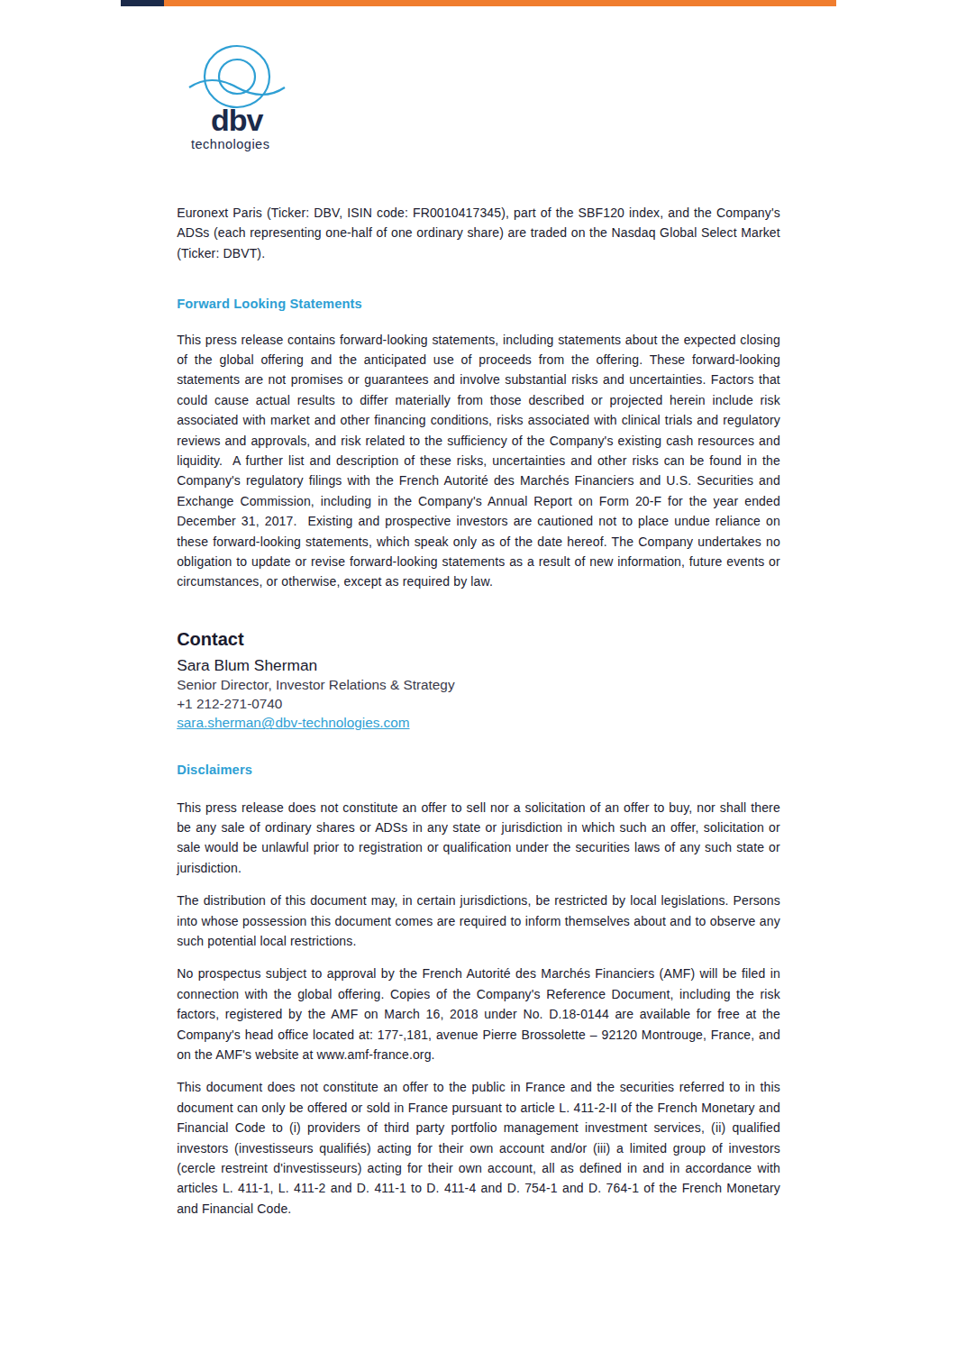dbv technologies
Euronext Paris (Ticker: DBV, ISIN code: FR0010417345), part of the SBF120 index, and the Company's ADSs (each representing one-half of one ordinary share) are traded on the Nasdaq Global Select Market (Ticker: DBVT).
Forward Looking Statements
This press release contains forward-looking statements, including statements about the expected closing of the global offering and the anticipated use of proceeds from the offering. These forward-looking statements are not promises or guarantees and involve substantial risks and uncertainties. Factors that could cause actual results to differ materially from those described or projected herein include risk associated with market and other financing conditions, risks associated with clinical trials and regulatory reviews and approvals, and risk related to the sufficiency of the Company's existing cash resources and liquidity. A further list and description of these risks, uncertainties and other risks can be found in the Company's regulatory filings with the French Autorité des Marchés Financiers and U.S. Securities and Exchange Commission, including in the Company's Annual Report on Form 20-F for the year ended December 31, 2017. Existing and prospective investors are cautioned not to place undue reliance on these forward-looking statements, which speak only as of the date hereof. The Company undertakes no obligation to update or revise forward-looking statements as a result of new information, future events or circumstances, or otherwise, except as required by law.
Contact
Sara Blum Sherman
Senior Director, Investor Relations & Strategy
+1 212-271-0740
sara.sherman@dbv-technologies.com
Disclaimers
This press release does not constitute an offer to sell nor a solicitation of an offer to buy, nor shall there be any sale of ordinary shares or ADSs in any state or jurisdiction in which such an offer, solicitation or sale would be unlawful prior to registration or qualification under the securities laws of any such state or jurisdiction.
The distribution of this document may, in certain jurisdictions, be restricted by local legislations. Persons into whose possession this document comes are required to inform themselves about and to observe any such potential local restrictions.
No prospectus subject to approval by the French Autorité des Marchés Financiers (AMF) will be filed in connection with the global offering. Copies of the Company's Reference Document, including the risk factors, registered by the AMF on March 16, 2018 under No. D.18-0144 are available for free at the Company's head office located at: 177-,181, avenue Pierre Brossolette – 92120 Montrouge, France, and on the AMF's website at www.amf-france.org.
This document does not constitute an offer to the public in France and the securities referred to in this document can only be offered or sold in France pursuant to article L. 411-2-II of the French Monetary and Financial Code to (i) providers of third party portfolio management investment services, (ii) qualified investors (investisseurs qualifiés) acting for their own account and/or (iii) a limited group of investors (cercle restreint d'investisseurs) acting for their own account, all as defined in and in accordance with articles L. 411-1, L. 411-2 and D. 411-1 to D. 411-4 and D. 754-1 and D. 764-1 of the French Monetary and Financial Code.